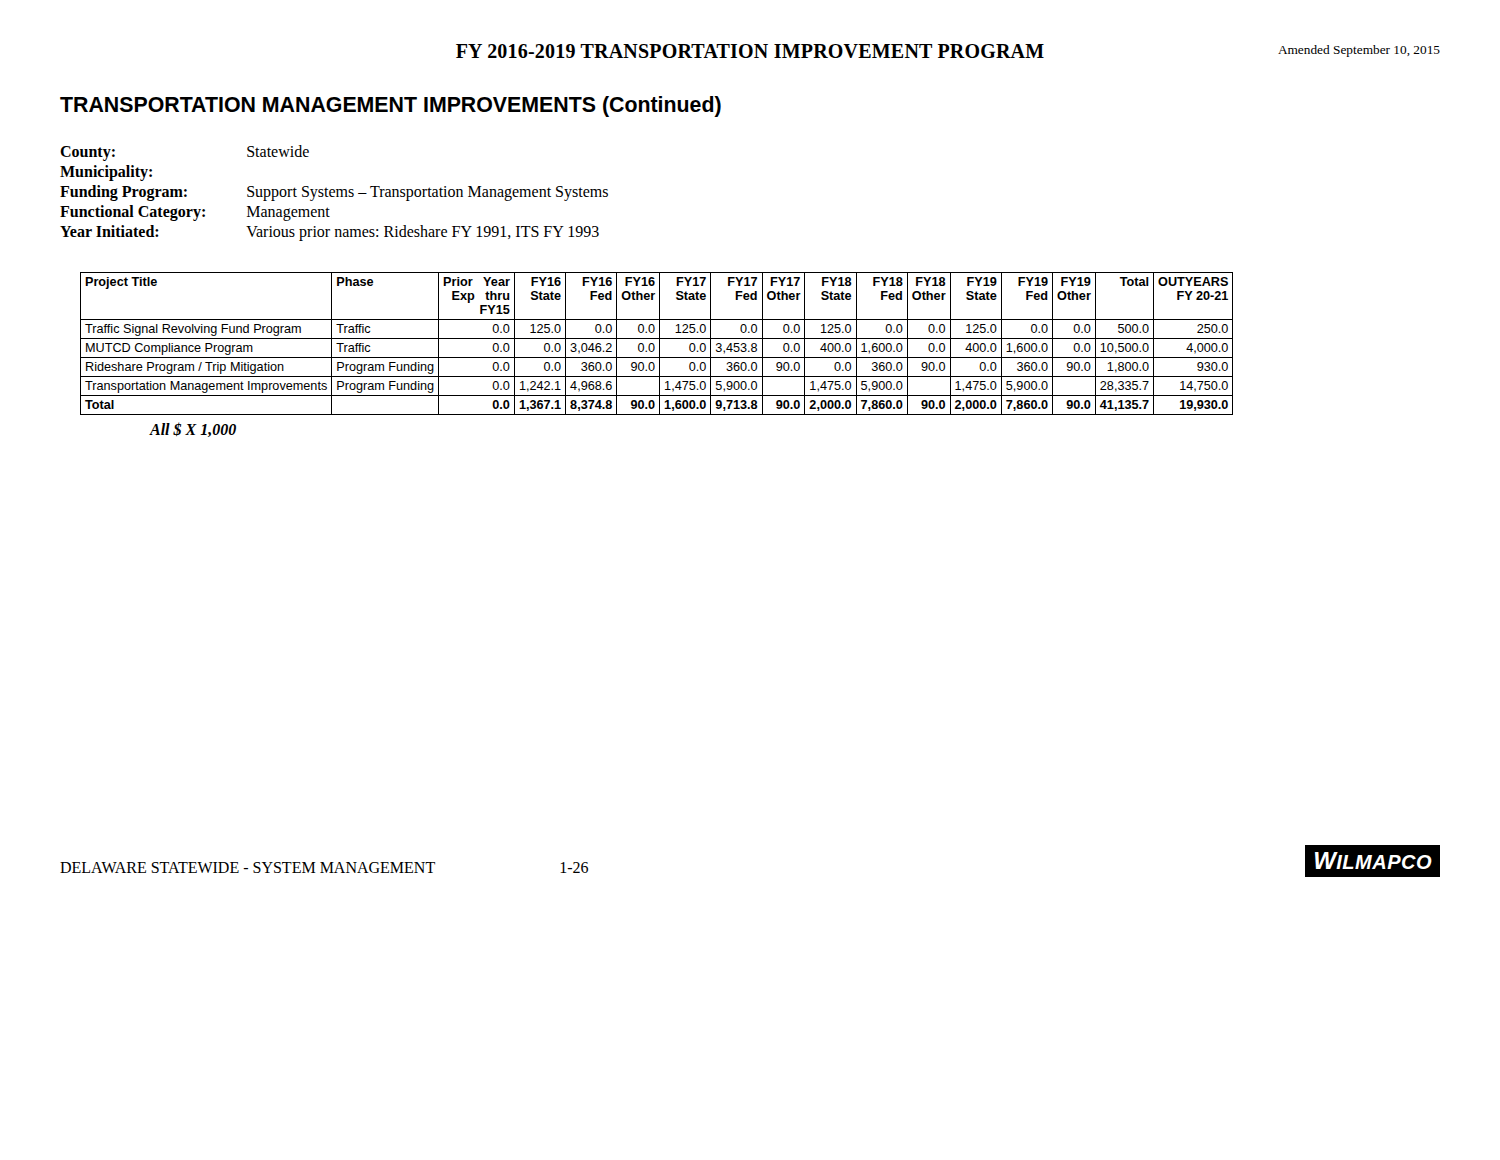FY 2016-2019 TRANSPORTATION IMPROVEMENT PROGRAM
Amended September 10, 2015
TRANSPORTATION MANAGEMENT IMPROVEMENTS (Continued)
| County: | Statewide |
| Municipality: | |
| Funding Program: | Support Systems – Transportation Management Systems |
| Functional Category: | Management |
| Year Initiated: | Various prior names: Rideshare FY 1991, ITS FY 1993 |
| Project Title | Phase | Prior Year Exp thru FY15 | FY16 State | FY16 Fed | FY16 Other | FY17 State | FY17 Fed | FY17 Other | FY18 State | FY18 Fed | FY18 Other | FY19 State | FY19 Fed | FY19 Other | Total | OUTYEARS FY 20-21 |
| --- | --- | --- | --- | --- | --- | --- | --- | --- | --- | --- | --- | --- | --- | --- | --- | --- |
| Traffic Signal Revolving Fund Program | Traffic | 0.0 | 125.0 | 0.0 | 0.0 | 125.0 | 0.0 | 0.0 | 125.0 | 0.0 | 0.0 | 125.0 | 0.0 | 0.0 | 500.0 | 250.0 |
| MUTCD Compliance Program | Traffic | 0.0 | 0.0 | 3,046.2 | 0.0 | 0.0 | 3,453.8 | 0.0 | 400.0 | 1,600.0 | 0.0 | 400.0 | 1,600.0 | 0.0 | 10,500.0 | 4,000.0 |
| Rideshare Program / Trip Mitigation | Program Funding | 0.0 | 0.0 | 360.0 | 90.0 | 0.0 | 360.0 | 90.0 | 0.0 | 360.0 | 90.0 | 0.0 | 360.0 | 90.0 | 1,800.0 | 930.0 |
| Transportation Management Improvements | Program Funding | 0.0 | 1,242.1 | 4,968.6 | | 1,475.0 | 5,900.0 | | 1,475.0 | 5,900.0 | | 1,475.0 | 5,900.0 | | 28,335.7 | 14,750.0 |
| Total | | 0.0 | 1,367.1 | 8,374.8 | 90.0 | 1,600.0 | 9,713.8 | 90.0 | 2,000.0 | 7,860.0 | 90.0 | 2,000.0 | 7,860.0 | 90.0 | 41,135.7 | 19,930.0 |
All $ X 1,000
DELAWARE STATEWIDE - SYSTEM MANAGEMENT 1-26 WILMAPCO